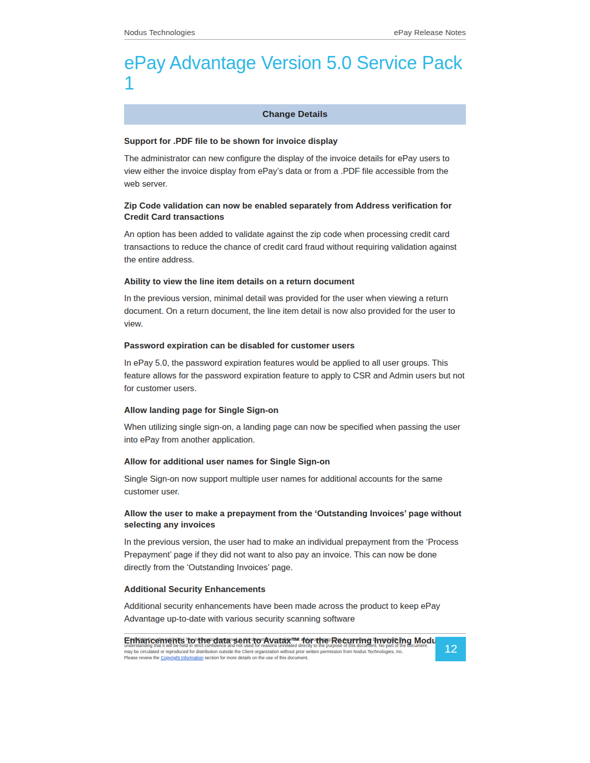Nodus Technologies
ePay Release Notes
ePay Advantage Version 5.0 Service Pack 1
Change Details
Support for .PDF file to be shown for invoice display
The administrator can new configure the display of the invoice details for ePay users to view either the invoice display from ePay’s data or from a .PDF file accessible from the web server.
Zip Code validation can now be enabled separately from Address verification for Credit Card transactions
An option has been added to validate against the zip code when processing credit card transactions to reduce the chance of credit card fraud without requiring validation against the entire address.
Ability to view the line item details on a return document
In the previous version, minimal detail was provided for the user when viewing a return document. On a return document, the line item detail is now also provided for the user to view.
Password expiration can be disabled for customer users
In ePay 5.0, the password expiration features would be applied to all user groups. This feature allows for the password expiration feature to apply to CSR and Admin users but not for customer users.
Allow landing page for Single Sign-on
When utilizing single sign-on, a landing page can now be specified when passing the user into ePay from another application.
Allow for additional user names for Single Sign-on
Single Sign-on now support multiple user names for additional accounts for the same customer user.
Allow the user to make a prepayment from the ‘Outstanding Invoices’ page without selecting any invoices
In the previous version, the user had to make an individual prepayment from the ‘Process Prepayment’ page if they did not want to also pay an invoice. This can now be done directly from the ‘Outstanding Invoices’ page.
Additional Security Enhancements
Additional security enhancements have been made across the product to keep ePay Advantage up-to-date with various security scanning software
Enhancements to the data sent to Avatax™ for the Recurring Invoicing Module
CONFIDENTIALITY NOTICE | The information contained in this document is confidential and proprietary. This document is to be used with the understanding that it will be held in strict confidence and not used for reasons unrelated directly to the purpose of this document. No part of the document may be circulated or reproduced for distribution outside the Client organization without prior written permission from Nodus Technologies, Inc.
Please review the Copyright Information section for more details on the use of this document.
12